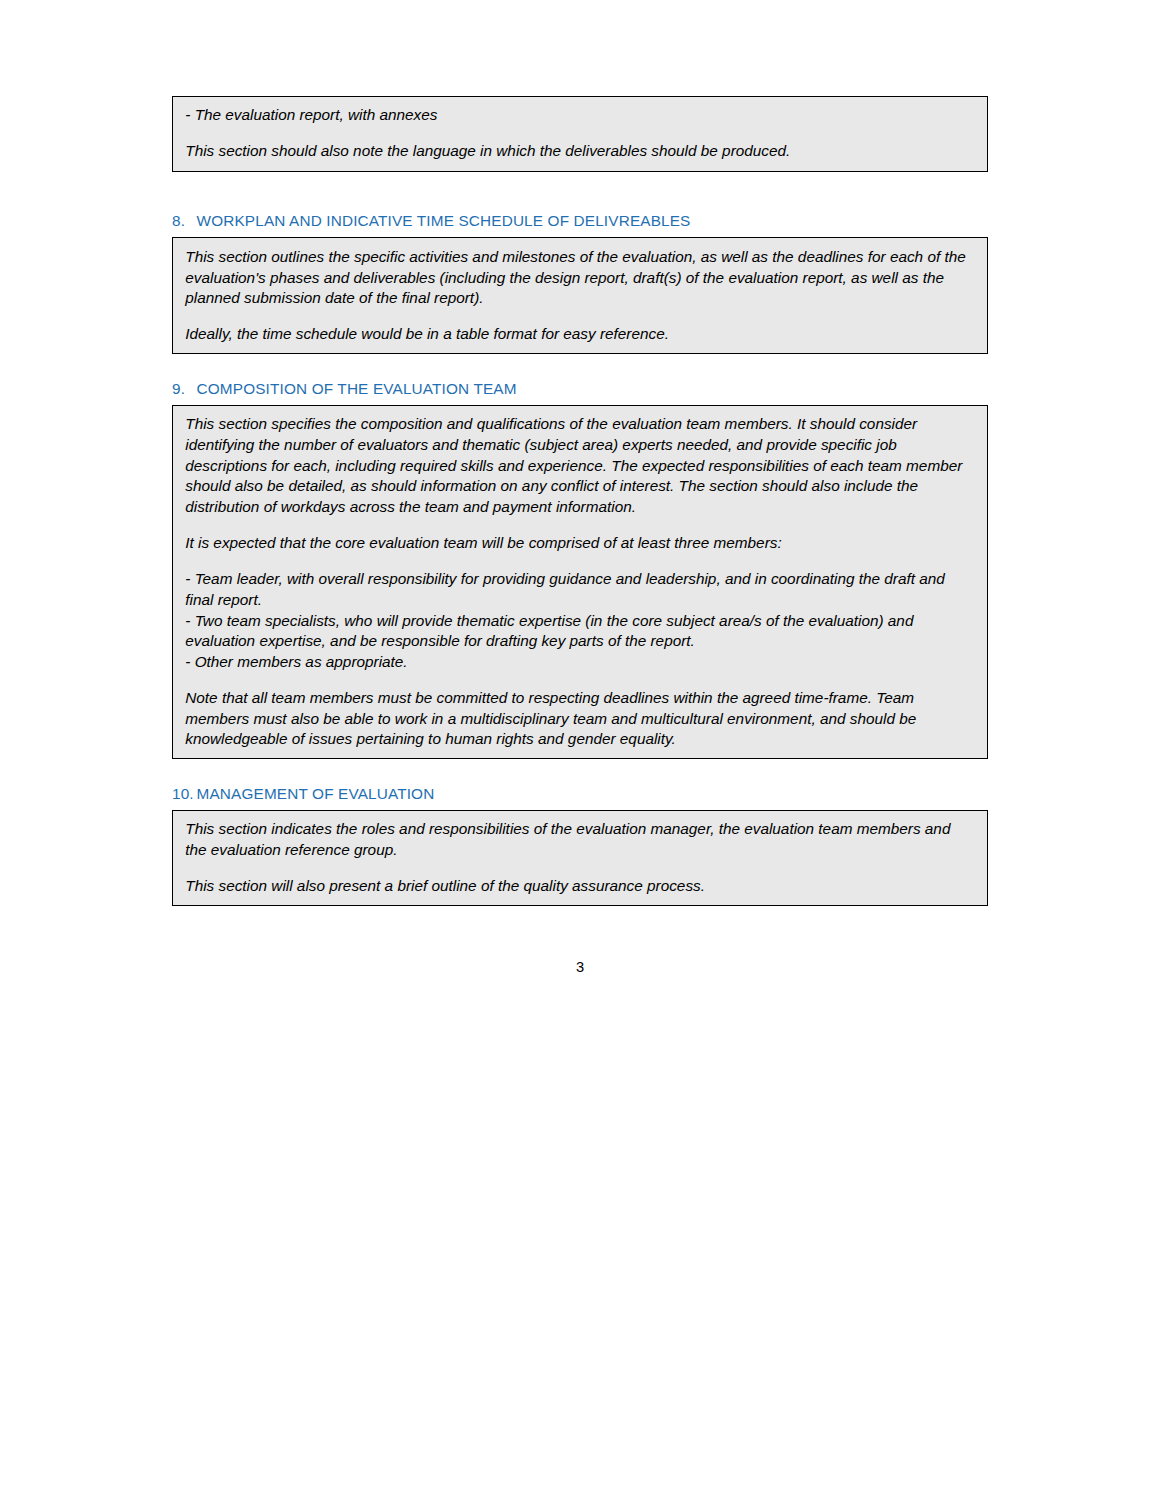- The evaluation report, with annexes
This section should also note the language in which the deliverables should be produced.
8. WORKPLAN AND INDICATIVE TIME SCHEDULE OF DELIVREABLES
This section outlines the specific activities and milestones of the evaluation, as well as the deadlines for each of the evaluation's phases and deliverables (including the design report, draft(s) of the evaluation report, as well as the planned submission date of the final report).
Ideally, the time schedule would be in a table format for easy reference.
9. COMPOSITION OF THE EVALUATION TEAM
This section specifies the composition and qualifications of the evaluation team members. It should consider identifying the number of evaluators and thematic (subject area) experts needed, and provide specific job descriptions for each, including required skills and experience. The expected responsibilities of each team member should also be detailed, as should information on any conflict of interest. The section should also include the distribution of workdays across the team and payment information.
It is expected that the core evaluation team will be comprised of at least three members:
- Team leader, with overall responsibility for providing guidance and leadership, and in coordinating the draft and final report.
- Two team specialists, who will provide thematic expertise (in the core subject area/s of the evaluation) and evaluation expertise, and be responsible for drafting key parts of the report.
- Other members as appropriate.
Note that all team members must be committed to respecting deadlines within the agreed time-frame. Team members must also be able to work in a multidisciplinary team and multicultural environment, and should be knowledgeable of issues pertaining to human rights and gender equality.
10. MANAGEMENT OF EVALUATION
This section indicates the roles and responsibilities of the evaluation manager, the evaluation team members and the evaluation reference group.
This section will also present a brief outline of the quality assurance process.
3